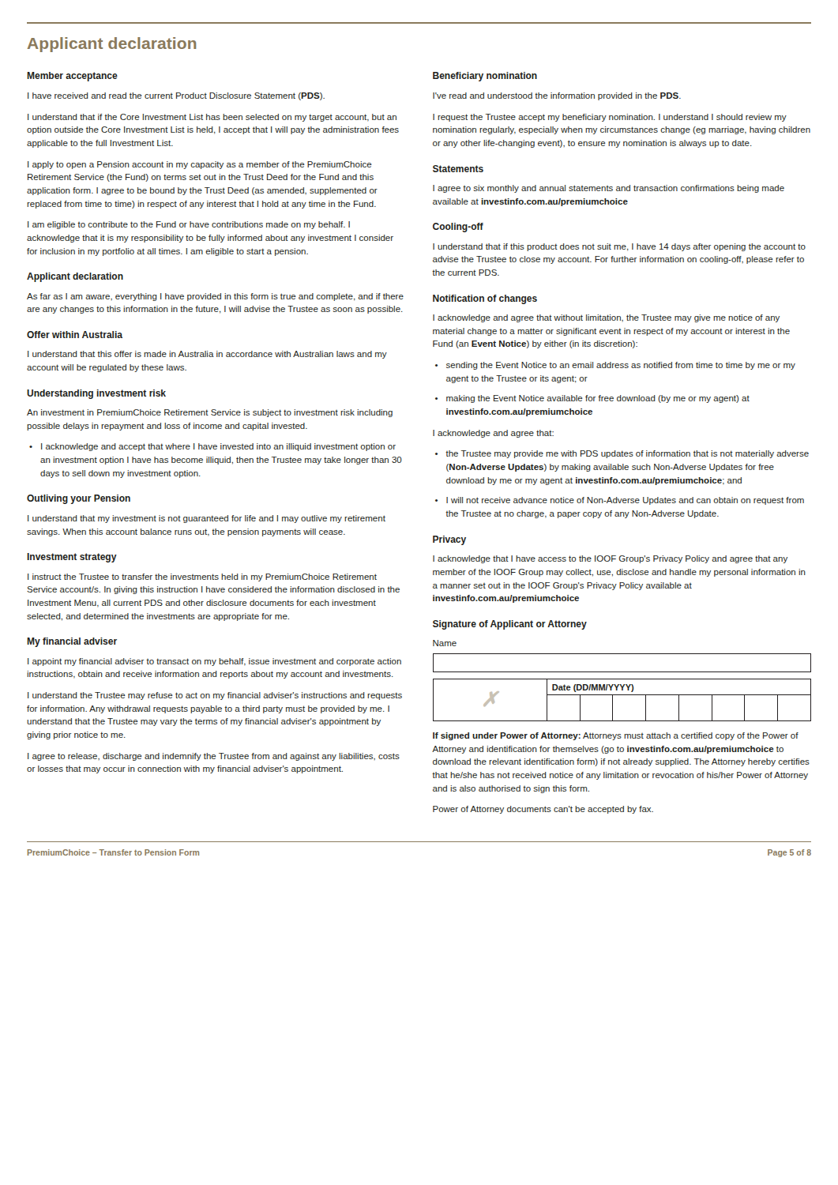Applicant declaration
Member acceptance
I have received and read the current Product Disclosure Statement (PDS).
I understand that if the Core Investment List has been selected on my target account, but an option outside the Core Investment List is held, I accept that I will pay the administration fees applicable to the full Investment List.
I apply to open a Pension account in my capacity as a member of the PremiumChoice Retirement Service (the Fund) on terms set out in the Trust Deed for the Fund and this application form. I agree to be bound by the Trust Deed (as amended, supplemented or replaced from time to time) in respect of any interest that I hold at any time in the Fund.
I am eligible to contribute to the Fund or have contributions made on my behalf. I acknowledge that it is my responsibility to be fully informed about any investment I consider for inclusion in my portfolio at all times. I am eligible to start a pension.
Applicant declaration
As far as I am aware, everything I have provided in this form is true and complete, and if there are any changes to this information in the future, I will advise the Trustee as soon as possible.
Offer within Australia
I understand that this offer is made in Australia in accordance with Australian laws and my account will be regulated by these laws.
Understanding investment risk
An investment in PremiumChoice Retirement Service is subject to investment risk including possible delays in repayment and loss of income and capital invested.
I acknowledge and accept that where I have invested into an illiquid investment option or an investment option I have has become illiquid, then the Trustee may take longer than 30 days to sell down my investment option.
Outliving your Pension
I understand that my investment is not guaranteed for life and I may outlive my retirement savings. When this account balance runs out, the pension payments will cease.
Investment strategy
I instruct the Trustee to transfer the investments held in my PremiumChoice Retirement Service account/s. In giving this instruction I have considered the information disclosed in the Investment Menu, all current PDS and other disclosure documents for each investment selected, and determined the investments are appropriate for me.
My financial adviser
I appoint my financial adviser to transact on my behalf, issue investment and corporate action instructions, obtain and receive information and reports about my account and investments.
I understand the Trustee may refuse to act on my financial adviser's instructions and requests for information. Any withdrawal requests payable to a third party must be provided by me. I understand that the Trustee may vary the terms of my financial adviser's appointment by giving prior notice to me.
I agree to release, discharge and indemnify the Trustee from and against any liabilities, costs or losses that may occur in connection with my financial adviser's appointment.
Beneficiary nomination
I've read and understood the information provided in the PDS.
I request the Trustee accept my beneficiary nomination. I understand I should review my nomination regularly, especially when my circumstances change (eg marriage, having children or any other life-changing event), to ensure my nomination is always up to date.
Statements
I agree to six monthly and annual statements and transaction confirmations being made available at investinfo.com.au/premiumchoice
Cooling-off
I understand that if this product does not suit me, I have 14 days after opening the account to advise the Trustee to close my account. For further information on cooling-off, please refer to the current PDS.
Notification of changes
I acknowledge and agree that without limitation, the Trustee may give me notice of any material change to a matter or significant event in respect of my account or interest in the Fund (an Event Notice) by either (in its discretion):
sending the Event Notice to an email address as notified from time to time by me or my agent to the Trustee or its agent; or
making the Event Notice available for free download (by me or my agent) at investinfo.com.au/premiumchoice
I acknowledge and agree that:
the Trustee may provide me with PDS updates of information that is not materially adverse (Non-Adverse Updates) by making available such Non-Adverse Updates for free download by me or my agent at investinfo.com.au/premiumchoice; and
I will not receive advance notice of Non-Adverse Updates and can obtain on request from the Trustee at no charge, a paper copy of any Non-Adverse Update.
Privacy
I acknowledge that I have access to the IOOF Group's Privacy Policy and agree that any member of the IOOF Group may collect, use, disclose and handle my personal information in a manner set out in the IOOF Group's Privacy Policy available at investinfo.com.au/premiumchoice
Signature of Applicant or Attorney
Name
✗
Date (DD/MM/YYYY)
If signed under Power of Attorney: Attorneys must attach a certified copy of the Power of Attorney and identification for themselves (go to investinfo.com.au/premiumchoice to download the relevant identification form) if not already supplied. The Attorney hereby certifies that he/she has not received notice of any limitation or revocation of his/her Power of Attorney and is also authorised to sign this form.
Power of Attorney documents can't be accepted by fax.
PremiumChoice – Transfer to Pension Form Page 5 of 8